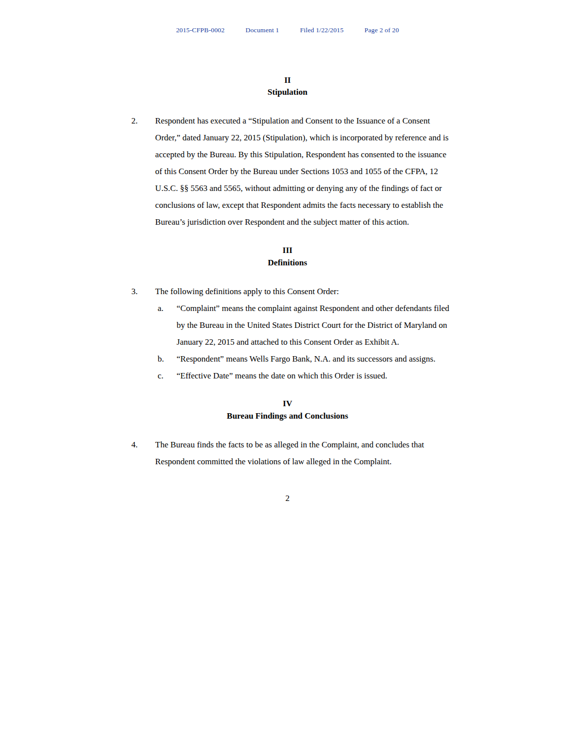2015-CFPB-0002 Document 1 Filed 1/22/2015 Page 2 of 20
II
Stipulation
2. Respondent has executed a “Stipulation and Consent to the Issuance of a Consent Order,” dated January 22, 2015 (Stipulation), which is incorporated by reference and is accepted by the Bureau. By this Stipulation, Respondent has consented to the issuance of this Consent Order by the Bureau under Sections 1053 and 1055 of the CFPA, 12 U.S.C. §§ 5563 and 5565, without admitting or denying any of the findings of fact or conclusions of law, except that Respondent admits the facts necessary to establish the Bureau’s jurisdiction over Respondent and the subject matter of this action.
III
Definitions
3. The following definitions apply to this Consent Order:
a. “Complaint” means the complaint against Respondent and other defendants filed by the Bureau in the United States District Court for the District of Maryland on January 22, 2015 and attached to this Consent Order as Exhibit A.
b. “Respondent” means Wells Fargo Bank, N.A. and its successors and assigns.
c. “Effective Date” means the date on which this Order is issued.
IV
Bureau Findings and Conclusions
4. The Bureau finds the facts to be as alleged in the Complaint, and concludes that Respondent committed the violations of law alleged in the Complaint.
2